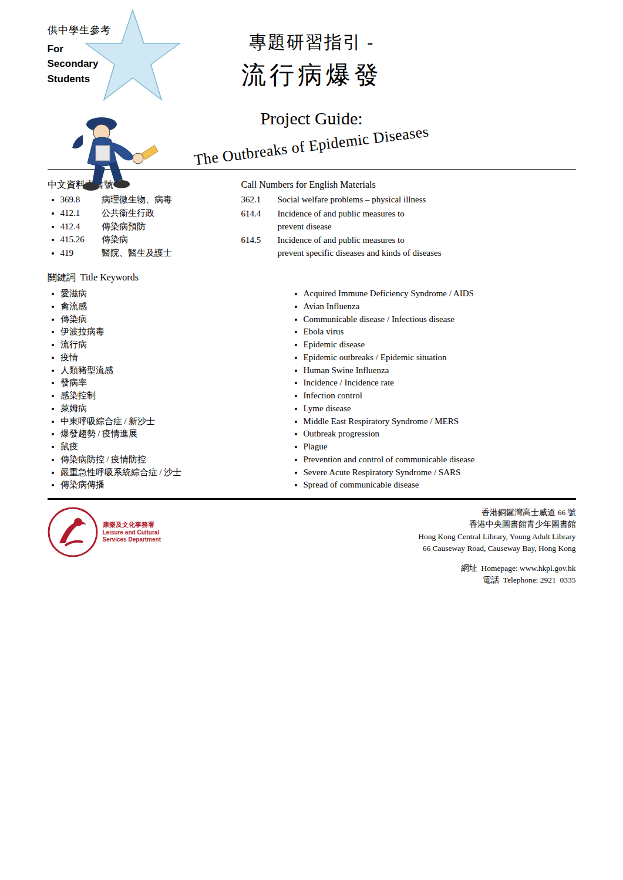供中學生參考
For
Secondary
Students
專題研習指引 -
流行病爆發
Project Guide:
The Outbreaks of Epidemic Diseases
中文資料索書號
369.8病理微生物、病毒
412.1公共衞生行政
412.4傳染病預防
415.26傳染病
419醫院、醫生及護士
Call Numbers for English Materials
| 362.1 | Social welfare problems – physical illness |
| 614.4 | Incidence of and public measures to prevent disease |
| 614.5 | Incidence of and public measures to prevent specific diseases and kinds of diseases |
關鍵詞 Title Keywords
| 愛滋病 禽流感 傳染病 伊波拉病毒 流行病 疫情 人類豬型流感 發病率 感染控制 萊姆病 中東呼吸綜合症 / 新沙士 爆發趨勢 / 疫情進展 鼠疫 傳染病防控 / 疫情防控 嚴重急性呼吸系統綜合症 / 沙士 傳染病傳播 | Acquired Immune Deficiency Syndrome / AIDS Avian Influenza Communicable disease / Infectious disease Ebola virus Epidemic disease Epidemic outbreaks / Epidemic situation Human Swine Influenza Incidence / Incidence rate Infection control Lyme disease Middle East Respiratory Syndrome / MERS Outbreak progression Plague Prevention and control of communicable disease Severe Acute Respiratory Syndrome / SARS Spread of communicable disease |
康樂及文化事務署
Leisure and Cultural
Services Department
香港銅鑼灣高士威道 66 號
香港中央圖書館青少年圖書館
Hong Kong Central Library, Young Adult Library
66 Causeway Road, Causeway Bay, Hong Kong
網址 Homepage: www.hkpl.gov.hk
電話 Telephone: 2921 0335